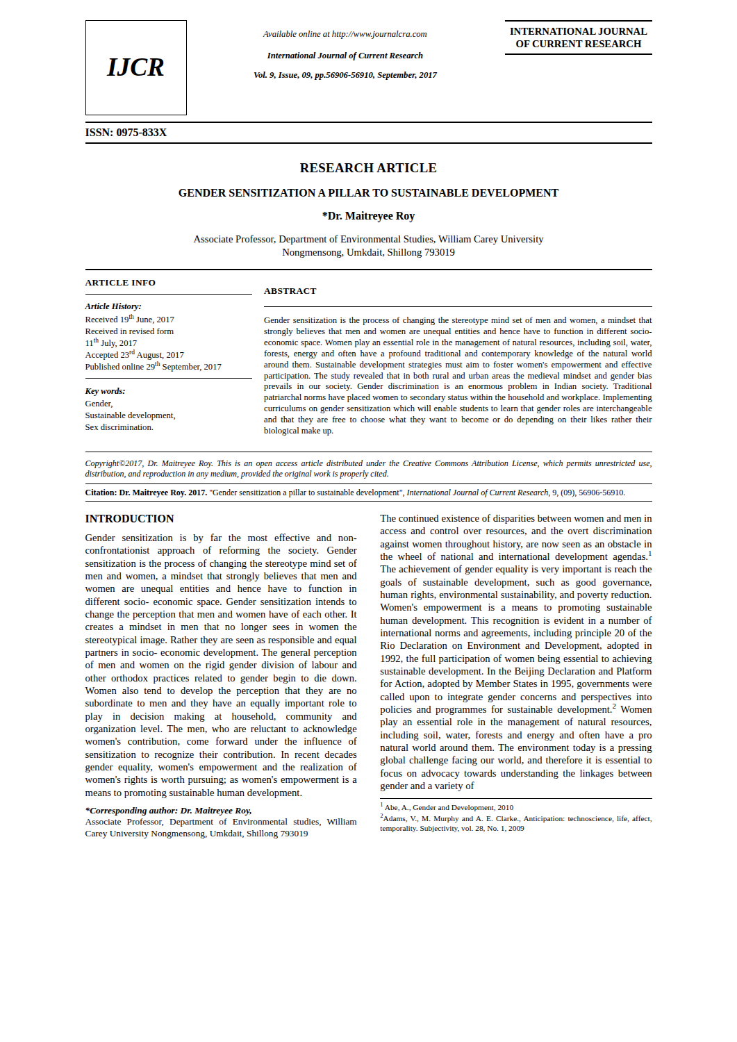IJCR
Available online at http://www.journalcra.com
International Journal of Current Research
Vol. 9, Issue, 09, pp.56906-56910, September, 2017
INTERNATIONAL JOURNAL
OF CURRENT RESEARCH
ISSN: 0975-833X
RESEARCH ARTICLE
Gender sensitization a pillar to sustainable development
*Dr. Maitreyee Roy
Associate Professor, Department of Environmental Studies, William Carey University
Nongmensong, Umkdait, Shillong 793019
ARTICLE INFO
Article History:
Received 19th June, 2017
Received in revised form
11th July, 2017
Accepted 23rd August, 2017
Published online 29th September, 2017
Key words:
Gender,
Sustainable development,
Sex discrimination.
ABSTRACT
Gender sensitization is the process of changing the stereotype mind set of men and women, a mindset that strongly believes that men and women are unequal entities and hence have to function in different socio- economic space. Women play an essential role in the management of natural resources, including soil, water, forests, energy and often have a profound traditional and contemporary knowledge of the natural world around them. Sustainable development strategies must aim to foster women's empowerment and effective participation. The study revealed that in both rural and urban areas the medieval mindset and gender bias prevails in our society. Gender discrimination is an enormous problem in Indian society. Traditional patriarchal norms have placed women to secondary status within the household and workplace. Implementing curriculums on gender sensitization which will enable students to learn that gender roles are interchangeable and that they are free to choose what they want to become or do depending on their likes rather their biological make up.
Copyright©2017, Dr. Maitreyee Roy. This is an open access article distributed under the Creative Commons Attribution License, which permits unrestricted use, distribution, and reproduction in any medium, provided the original work is properly cited.
Citation: Dr. Maitreyee Roy. 2017. "Gender sensitization a pillar to sustainable development", International Journal of Current Research, 9, (09), 56906-56910.
INTRODUCTION
Gender sensitization is by far the most effective and non-confrontationist approach of reforming the society. Gender sensitization is the process of changing the stereotype mind set of men and women, a mindset that strongly believes that men and women are unequal entities and hence have to function in different socio- economic space. Gender sensitization intends to change the perception that men and women have of each other. It creates a mindset in men that no longer sees in women the stereotypical image. Rather they are seen as responsible and equal partners in socio- economic development. The general perception of men and women on the rigid gender division of labour and other orthodox practices related to gender begin to die down. Women also tend to develop the perception that they are no subordinate to men and they have an equally important role to play in decision making at household, community and organization level. The men, who are reluctant to acknowledge women's contribution, come forward under the influence of sensitization to recognize their contribution. In recent decades gender equality, women's empowerment and the realization of women's rights is worth pursuing; as women's empowerment is a means to promoting sustainable human development.
*Corresponding author: Dr. Maitreyee Roy,
Associate Professor, Department of Environmental studies, William Carey University Nongmensong, Umkdait, Shillong 793019
The continued existence of disparities between women and men in access and control over resources, and the overt discrimination against women throughout history, are now seen as an obstacle in the wheel of national and international development agendas.1 The achievement of gender equality is very important is reach the goals of sustainable development, such as good governance, human rights, environmental sustainability, and poverty reduction. Women's empowerment is a means to promoting sustainable human development. This recognition is evident in a number of international norms and agreements, including principle 20 of the Rio Declaration on Environment and Development, adopted in 1992, the full participation of women being essential to achieving sustainable development. In the Beijing Declaration and Platform for Action, adopted by Member States in 1995, governments were called upon to integrate gender concerns and perspectives into policies and programmes for sustainable development.2 Women play an essential role in the management of natural resources, including soil, water, forests and energy and often have a pro natural world around them. The environment today is a pressing global challenge facing our world, and therefore it is essential to focus on advocacy towards understanding the linkages between gender and a variety of
1 Abe, A., Gender and Development, 2010
2Adams, V., M. Murphy and A. E. Clarke., Anticipation: technoscience, life, affect, temporality. Subjectivity, vol. 28, No. 1, 2009